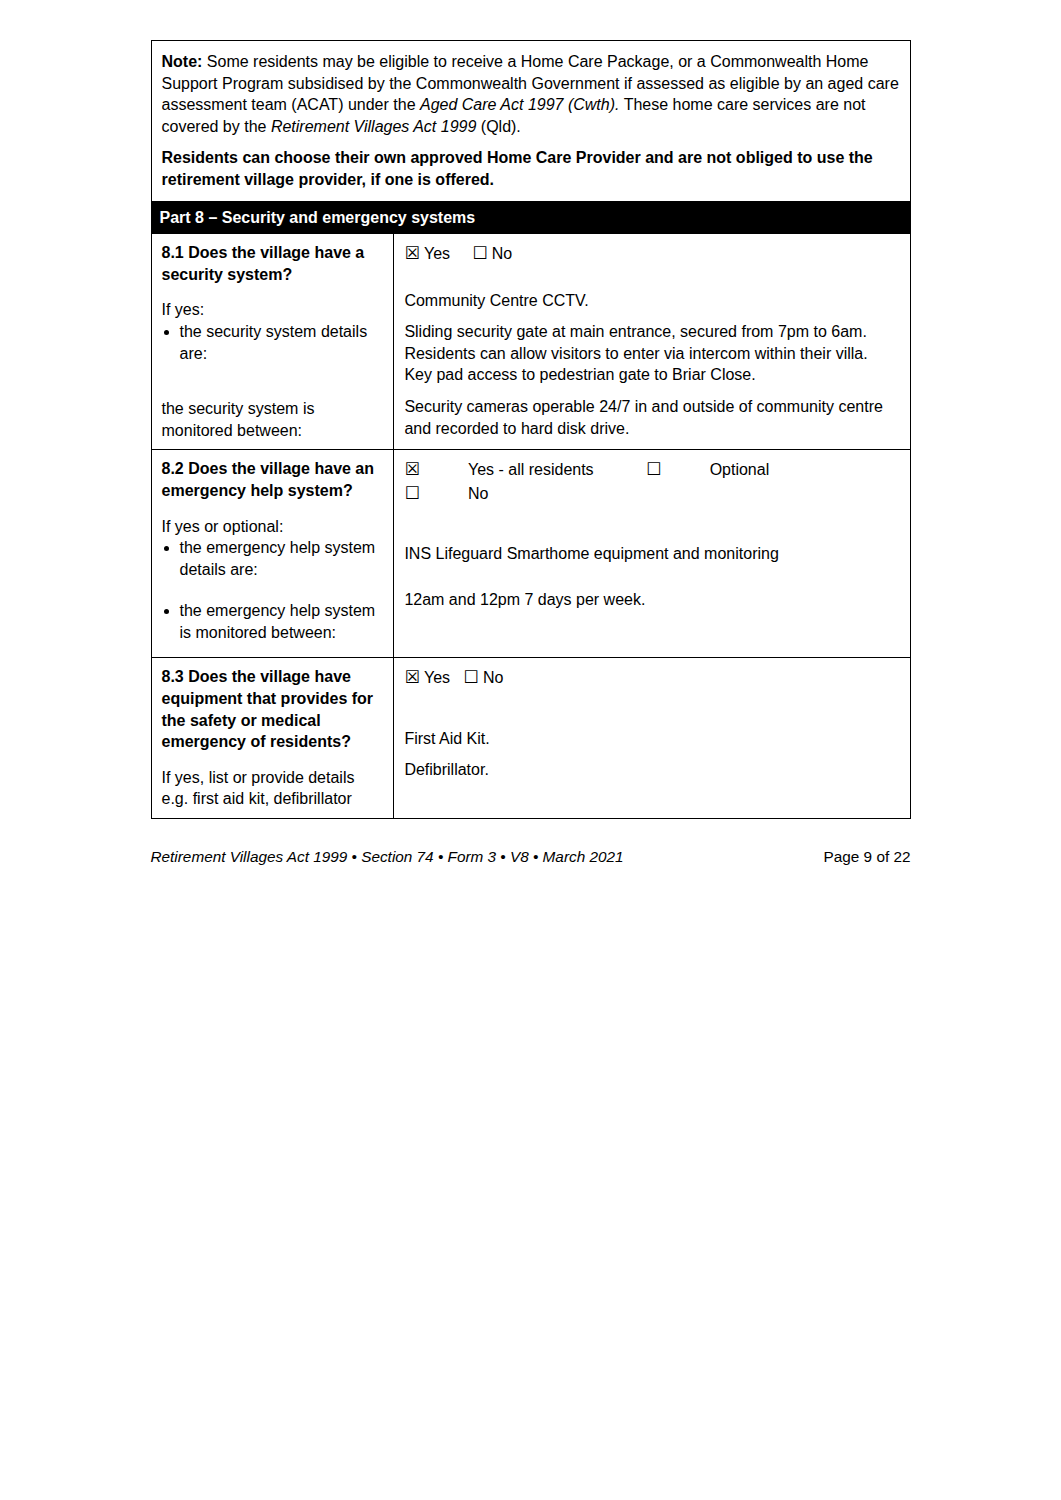Note: Some residents may be eligible to receive a Home Care Package, or a Commonwealth Home Support Program subsidised by the Commonwealth Government if assessed as eligible by an aged care assessment team (ACAT) under the Aged Care Act 1997 (Cwth). These home care services are not covered by the Retirement Villages Act 1999 (Qld).
Residents can choose their own approved Home Care Provider and are not obliged to use the retirement village provider, if one is offered.
Part 8 – Security and emergency systems
| 8.1 Does the village have a security system? If yes: the security system details are: the security system is monitored between: | ☒ Yes ☐ No Community Centre CCTV. Sliding security gate at main entrance, secured from 7pm to 6am. Residents can allow visitors to enter via intercom within their villa. Key pad access to pedestrian gate to Briar Close. Security cameras operable 24/7 in and outside of community centre and recorded to hard disk drive. |
| 8.2 Does the village have an emergency help system? If yes or optional: the emergency help system details are: the emergency help system is monitored between: | ☒ Yes - all residents ☐ Optional ☐ No INS Lifeguard Smarthome equipment and monitoring 12am and 12pm 7 days per week. |
| 8.3 Does the village have equipment that provides for the safety or medical emergency of residents? If yes, list or provide details e.g. first aid kit, defibrillator | ☒ Yes ☐ No First Aid Kit. Defibrillator. |
Retirement Villages Act 1999 • Section 74 • Form 3 • V8 • March 2021
Page 9 of 22